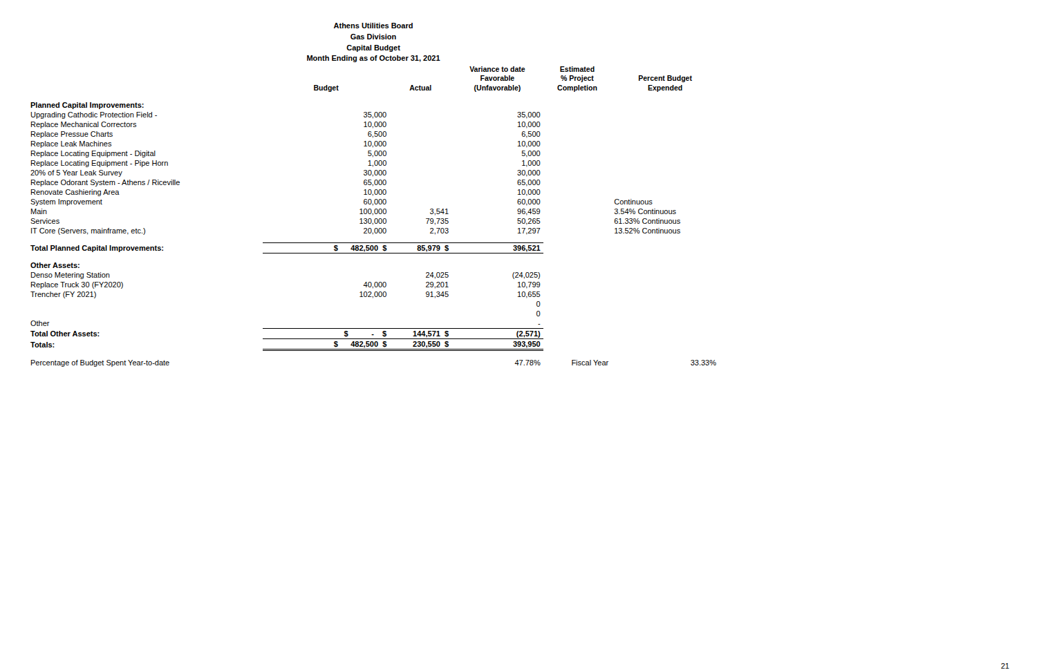| Athens Utilities Board |
| Gas Division |
| Capital Budget |
| Month Ending as of October 31, 2021 |
| | | | Variance to date Favorable | Estimated % Project | Percent Budget |
| | Budget | Actual | (Unfavorable) | Completion | Expended |
| Planned Capital Improvements: | | | | | |
| Upgrading Cathodic Protection Field - | 35,000 | | 35,000 | | |
| Replace Mechanical Correctors | 10,000 | | 10,000 | | |
| Replace Pressue Charts | 6,500 | | 6,500 | | |
| Replace Leak Machines | 10,000 | | 10,000 | | |
| Replace Locating Equipment - Digital | 5,000 | | 5,000 | | |
| Replace Locating Equipment - Pipe Horn | 1,000 | | 1,000 | | |
| 20% of 5 Year Leak Survey | 30,000 | | 30,000 | | |
| Replace Odorant System - Athens / Riceville | 65,000 | | 65,000 | | |
| Renovate Cashiering Area | 10,000 | | 10,000 | | |
| System Improvement | 60,000 | | 60,000 | | Continuous |
| Main | 100,000 | 3,541 | 96,459 | | 3.54% Continuous |
| Services | 130,000 | 79,735 | 50,265 | | 61.33% Continuous |
| IT Core (Servers, mainframe, etc.) | 20,000 | 2,703 | 17,297 | | 13.52% Continuous |
| Total Planned Capital Improvements: | $ 482,500 $ | 85,979 $ | 396,521 | | |
| Other Assets: | | | | | |
| Denso Metering Station | | 24,025 | (24,025) | | |
| Replace Truck 30 (FY2020) | 40,000 | 29,201 | 10,799 | | |
| Trencher (FY 2021) | 102,000 | 91,345 | 10,655 | | |
| | | | 0 | | |
| | | | 0 | | |
| Other | | | - | | |
| Total Other Assets: | $ - $ | 144,571 $ | (2,571) | | |
| Totals: | $ 482,500 $ | 230,550 $ | 393,950 | | |
| Percentage of Budget Spent Year-to-date | | 47.78% | Fiscal Year | 33.33% |
21